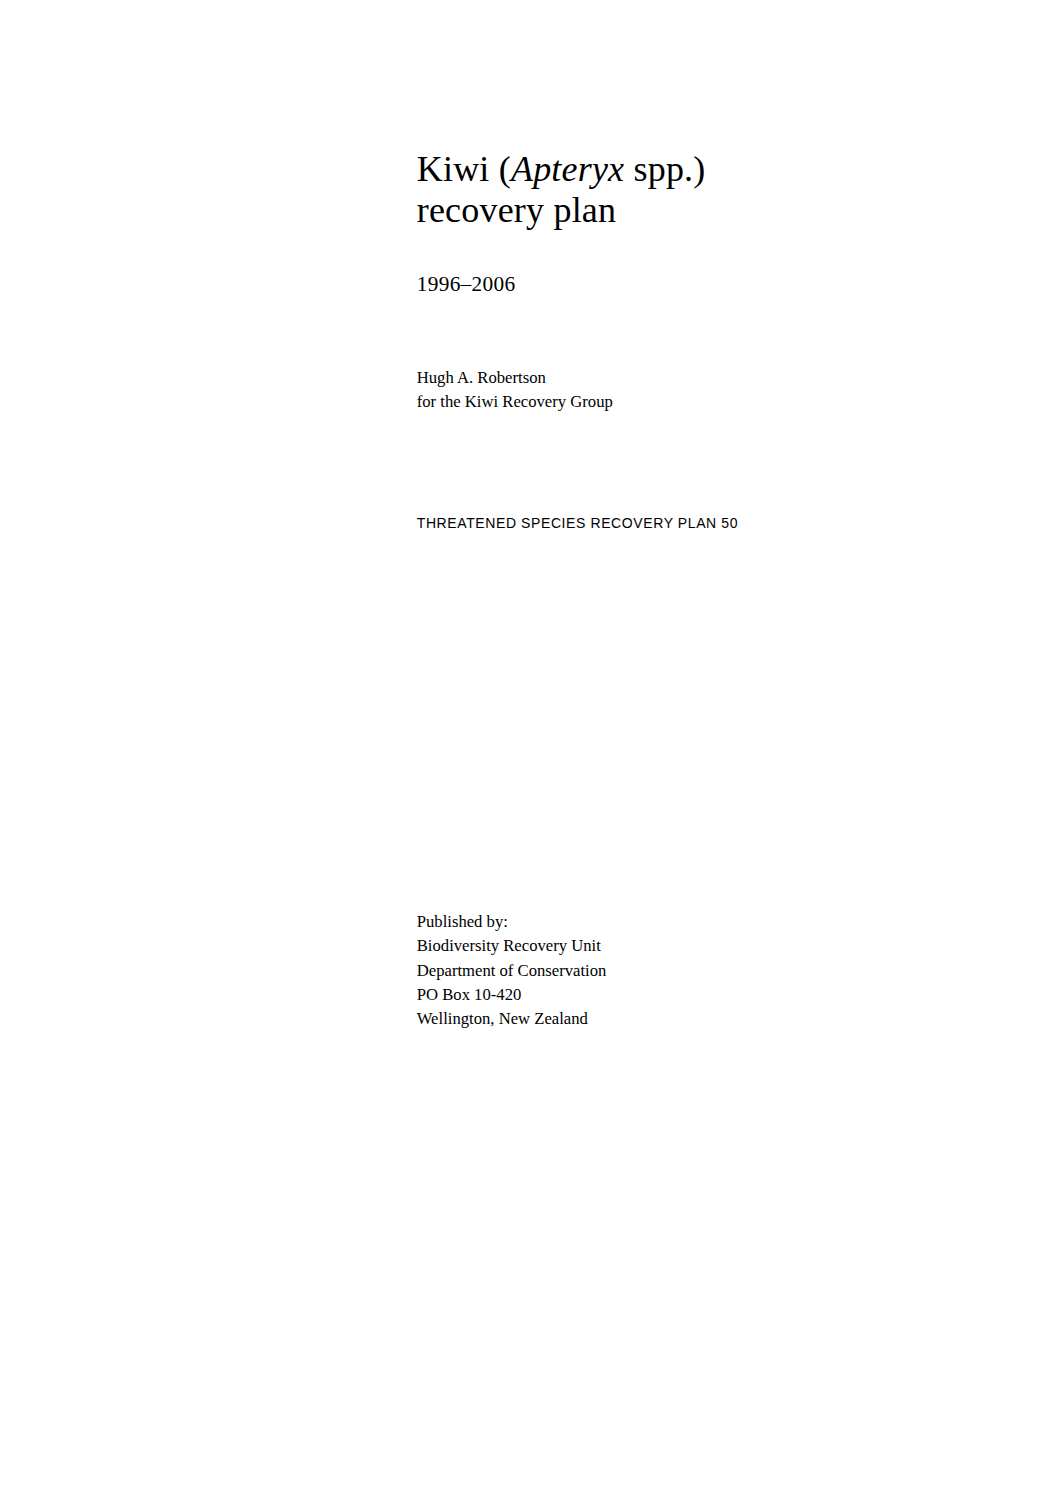Kiwi (Apteryx spp.) recovery plan
1996–2006
Hugh A. Robertson
for the Kiwi Recovery Group
THREATENED SPECIES RECOVERY PLAN 50
Published by:
Biodiversity Recovery Unit
Department of Conservation
PO Box 10-420
Wellington, New Zealand